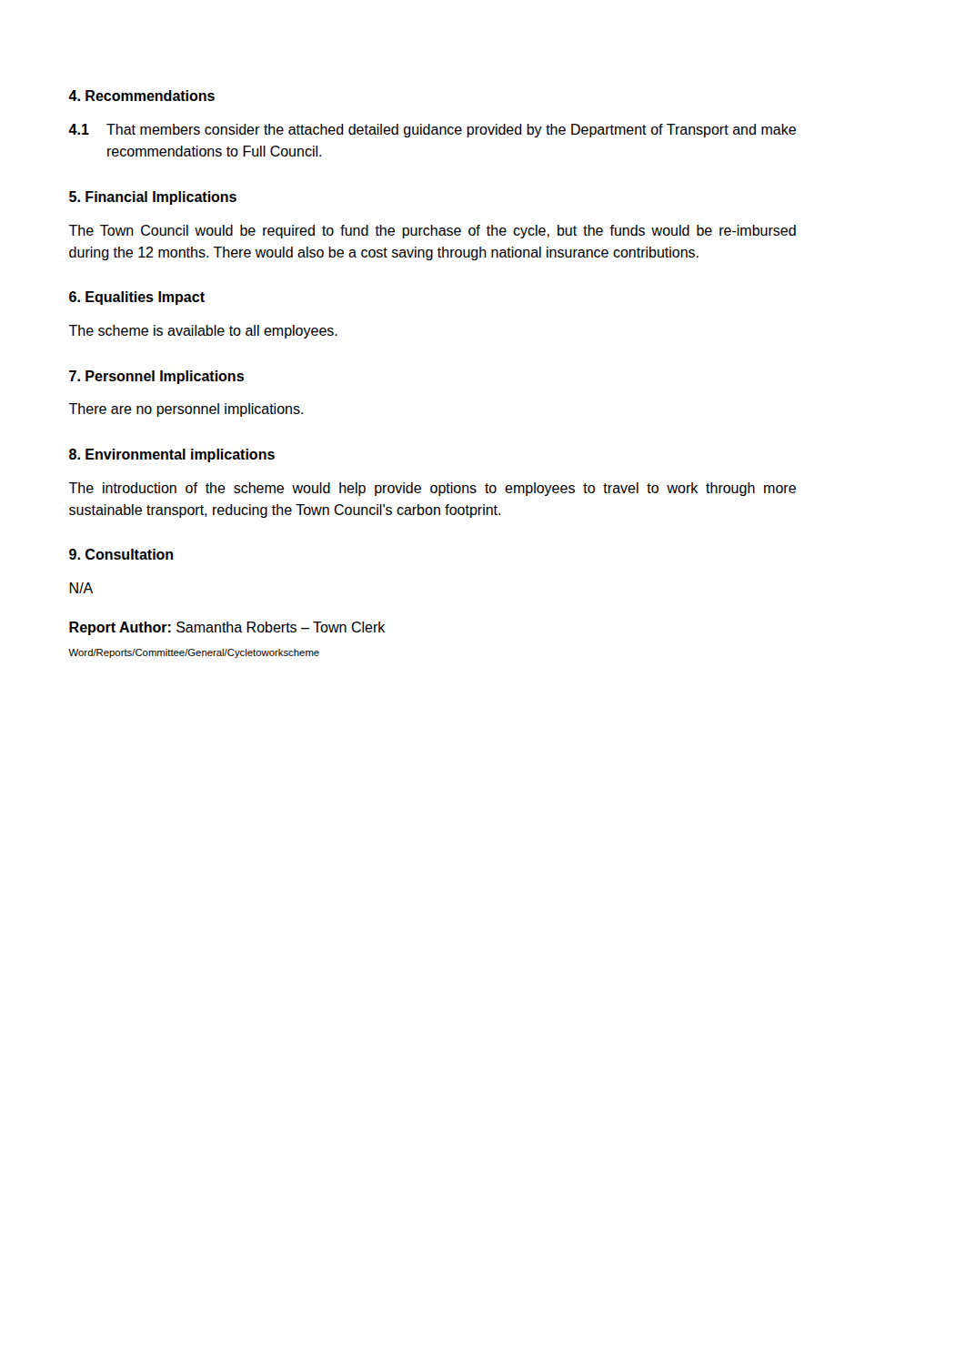4. Recommendations
4.1 That members consider the attached detailed guidance provided by the Department of Transport and make recommendations to Full Council.
5. Financial Implications
The Town Council would be required to fund the purchase of the cycle, but the funds would be re-imbursed during the 12 months. There would also be a cost saving through national insurance contributions.
6. Equalities Impact
The scheme is available to all employees.
7. Personnel Implications
There are no personnel implications.
8. Environmental implications
The introduction of the scheme would help provide options to employees to travel to work through more sustainable transport, reducing the Town Council's carbon footprint.
9. Consultation
N/A
Report Author: Samantha Roberts – Town Clerk
Word/Reports/Committee/General/Cycletoworkscheme